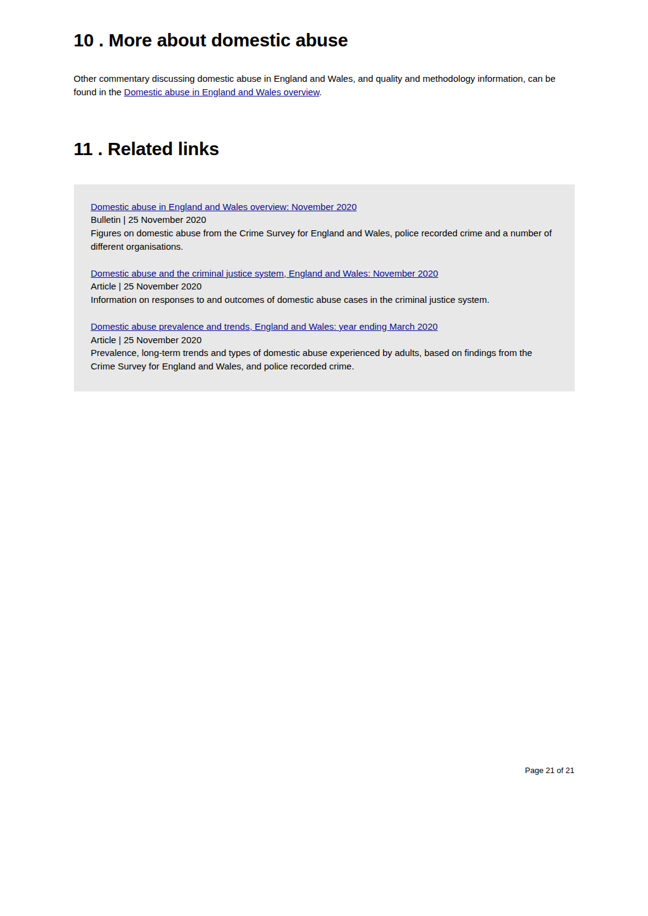10 . More about domestic abuse
Other commentary discussing domestic abuse in England and Wales, and quality and methodology information, can be found in the Domestic abuse in England and Wales overview.
11 . Related links
Domestic abuse in England and Wales overview: November 2020
Bulletin | 25 November 2020
Figures on domestic abuse from the Crime Survey for England and Wales, police recorded crime and a number of different organisations.
Domestic abuse and the criminal justice system, England and Wales: November 2020
Article | 25 November 2020
Information on responses to and outcomes of domestic abuse cases in the criminal justice system.
Domestic abuse prevalence and trends, England and Wales: year ending March 2020
Article | 25 November 2020
Prevalence, long-term trends and types of domestic abuse experienced by adults, based on findings from the Crime Survey for England and Wales, and police recorded crime.
Page 21 of 21